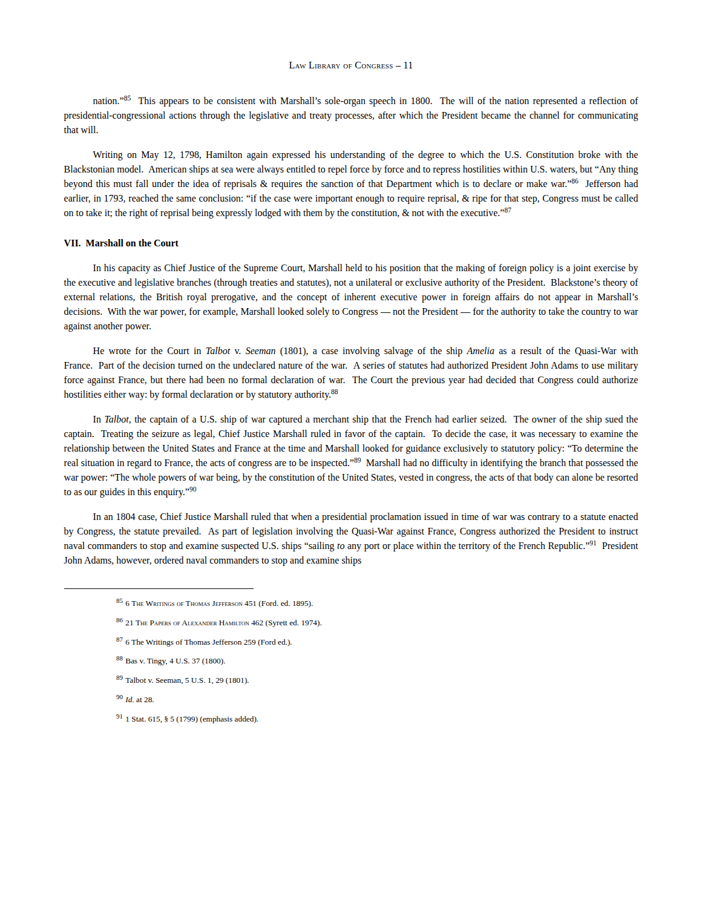Law Library of Congress – 11
nation.”85 This appears to be consistent with Marshall’s sole-organ speech in 1800. The will of the nation represented a reflection of presidential-congressional actions through the legislative and treaty processes, after which the President became the channel for communicating that will.
Writing on May 12, 1798, Hamilton again expressed his understanding of the degree to which the U.S. Constitution broke with the Blackstonian model. American ships at sea were always entitled to repel force by force and to repress hostilities within U.S. waters, but “Any thing beyond this must fall under the idea of reprisals & requires the sanction of that Department which is to declare or make war.”86 Jefferson had earlier, in 1793, reached the same conclusion: “if the case were important enough to require reprisal, & ripe for that step, Congress must be called on to take it; the right of reprisal being expressly lodged with them by the constitution, & not with the executive.”87
VII. Marshall on the Court
In his capacity as Chief Justice of the Supreme Court, Marshall held to his position that the making of foreign policy is a joint exercise by the executive and legislative branches (through treaties and statutes), not a unilateral or exclusive authority of the President. Blackstone’s theory of external relations, the British royal prerogative, and the concept of inherent executive power in foreign affairs do not appear in Marshall’s decisions. With the war power, for example, Marshall looked solely to Congress — not the President — for the authority to take the country to war against another power.
He wrote for the Court in Talbot v. Seeman (1801), a case involving salvage of the ship Amelia as a result of the Quasi-War with France. Part of the decision turned on the undeclared nature of the war. A series of statutes had authorized President John Adams to use military force against France, but there had been no formal declaration of war. The Court the previous year had decided that Congress could authorize hostilities either way: by formal declaration or by statutory authority.88
In Talbot, the captain of a U.S. ship of war captured a merchant ship that the French had earlier seized. The owner of the ship sued the captain. Treating the seizure as legal, Chief Justice Marshall ruled in favor of the captain. To decide the case, it was necessary to examine the relationship between the United States and France at the time and Marshall looked for guidance exclusively to statutory policy: “To determine the real situation in regard to France, the acts of congress are to be inspected.”89 Marshall had no difficulty in identifying the branch that possessed the war power: “The whole powers of war being, by the constitution of the United States, vested in congress, the acts of that body can alone be resorted to as our guides in this enquiry.”90
In an 1804 case, Chief Justice Marshall ruled that when a presidential proclamation issued in time of war was contrary to a statute enacted by Congress, the statute prevailed. As part of legislation involving the Quasi-War against France, Congress authorized the President to instruct naval commanders to stop and examine suspected U.S. ships “sailing to any port or place within the territory of the French Republic.”91 President John Adams, however, ordered naval commanders to stop and examine ships
856 The Writings of Thomas Jefferson 451 (Ford. ed. 1895).
8621 The Papers of Alexander Hamilton 462 (Syrett ed. 1974).
876 The Writings of Thomas Jefferson 259 (Ford ed.).
88 Bas v. Tingy, 4 U.S. 37 (1800).
89 Talbot v. Seeman, 5 U.S. 1, 29 (1801).
90 Id. at 28.
911 Stat. 615, § 5 (1799) (emphasis added).